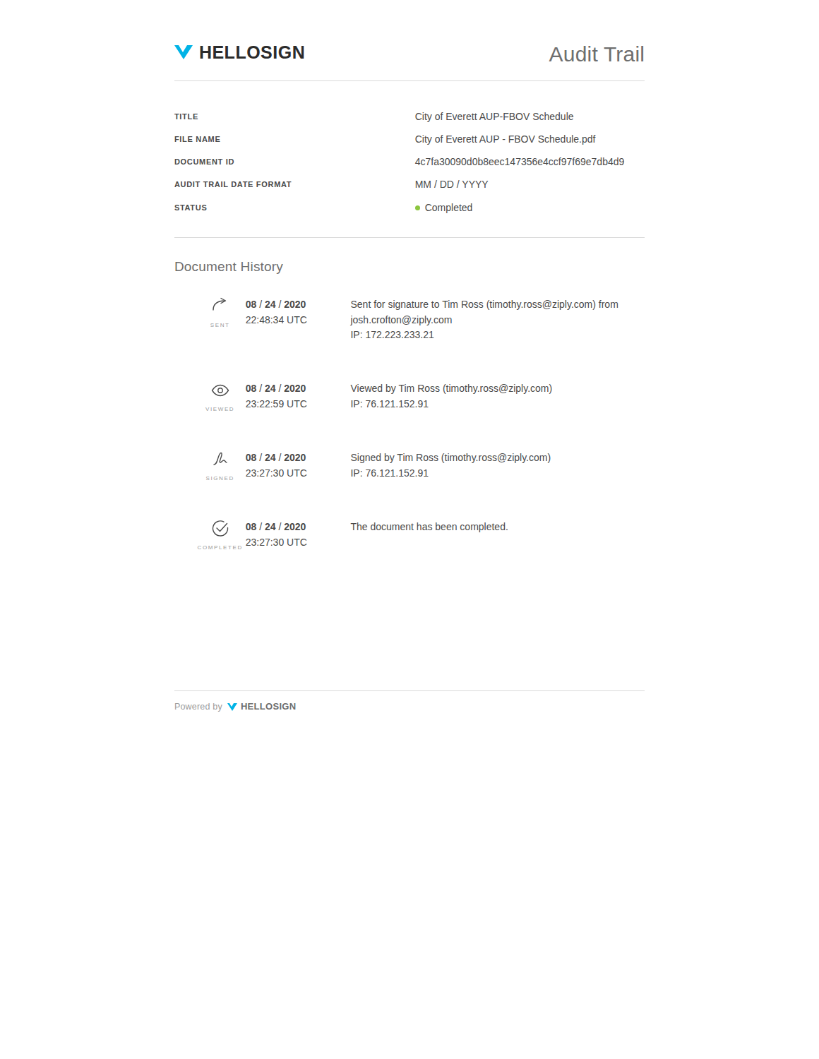HELLOSIGN
Audit Trail
| Title | City of Everett AUP-FBOV Schedule |
| File name | City of Everett AUP - FBOV Schedule.pdf |
| Document ID | 4c7fa30090d0b8eec147356e4ccf97f69e7db4d9 |
| Audit trail date format | MM / DD / YYYY |
| Status | Completed |
Document History
| Sent | 08 / 24 / 2020 22:48:34 UTC | Sent for signature to Tim Ross (timothy.ross@ziply.com) from josh.crofton@ziply.com IP: 172.223.233.21 |
| Viewed | 08 / 24 / 2020 23:22:59 UTC | Viewed by Tim Ross (timothy.ross@ziply.com) IP: 76.121.152.91 |
| Signed | 08 / 24 / 2020 23:27:30 UTC | Signed by Tim Ross (timothy.ross@ziply.com) IP: 76.121.152.91 |
| Completed | 08 / 24 / 2020 23:27:30 UTC | The document has been completed. |
Powered by HELLOSIGN